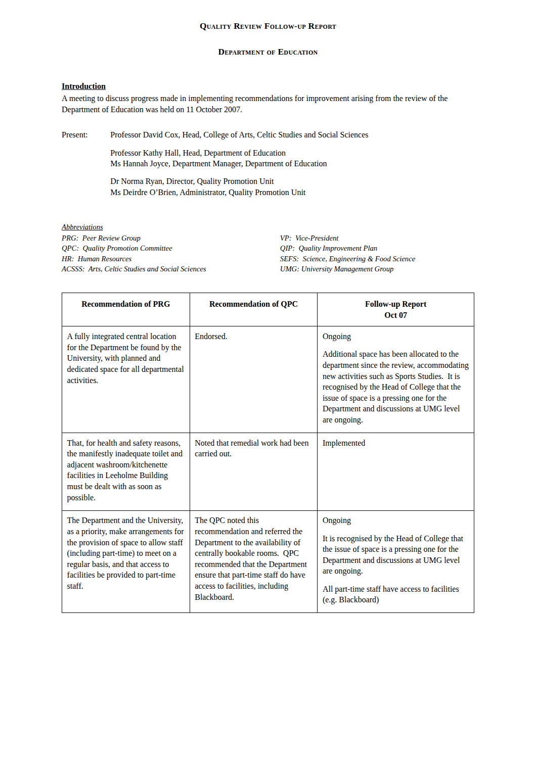Quality Review Follow-up Report
Department of Education
Introduction
A meeting to discuss progress made in implementing recommendations for improvement arising from the review of the Department of Education was held on 11 October 2007.
| Present: | Professor David Cox, Head, College of Arts, Celtic Studies and Social Sciences |
| | Professor Kathy Hall, Head, Department of Education Ms Hannah Joyce, Department Manager, Department of Education |
| | Dr Norma Ryan, Director, Quality Promotion Unit Ms Deirdre O’Brien, Administrator, Quality Promotion Unit |
Abbreviations
| PRG: Peer Review Group | VP: Vice-President |
| QPC: Quality Promotion Committee | QIP: Quality Improvement Plan |
| HR: Human Resources | SEFS: Science, Engineering & Food Science |
| ACSSS: Arts, Celtic Studies and Social Sciences | UMG: University Management Group |
| Recommendation of PRG | Recommendation of QPC | Follow-up Report Oct 07 |
| --- | --- | --- |
| A fully integrated central location for the Department be found by the University, with planned and dedicated space for all departmental activities. | Endorsed. | Ongoing Additional space has been allocated to the department since the review, accommodating new activities such as Sports Studies. It is recognised by the Head of College that the issue of space is a pressing one for the Department and discussions at UMG level are ongoing. |
| That, for health and safety reasons, the manifestly inadequate toilet and adjacent washroom/kitchenette facilities in Leeholme Building must be dealt with as soon as possible. | Noted that remedial work had been carried out. | Implemented |
| The Department and the University, as a priority, make arrangements for the provision of space to allow staff (including part-time) to meet on a regular basis, and that access to facilities be provided to part-time staff. | The QPC noted this recommendation and referred the Department to the availability of centrally bookable rooms. QPC recommended that the Department ensure that part-time staff do have access to facilities, including Blackboard. | Ongoing It is recognised by the Head of College that the issue of space is a pressing one for the Department and discussions at UMG level are ongoing. All part-time staff have access to facilities (e.g. Blackboard) |